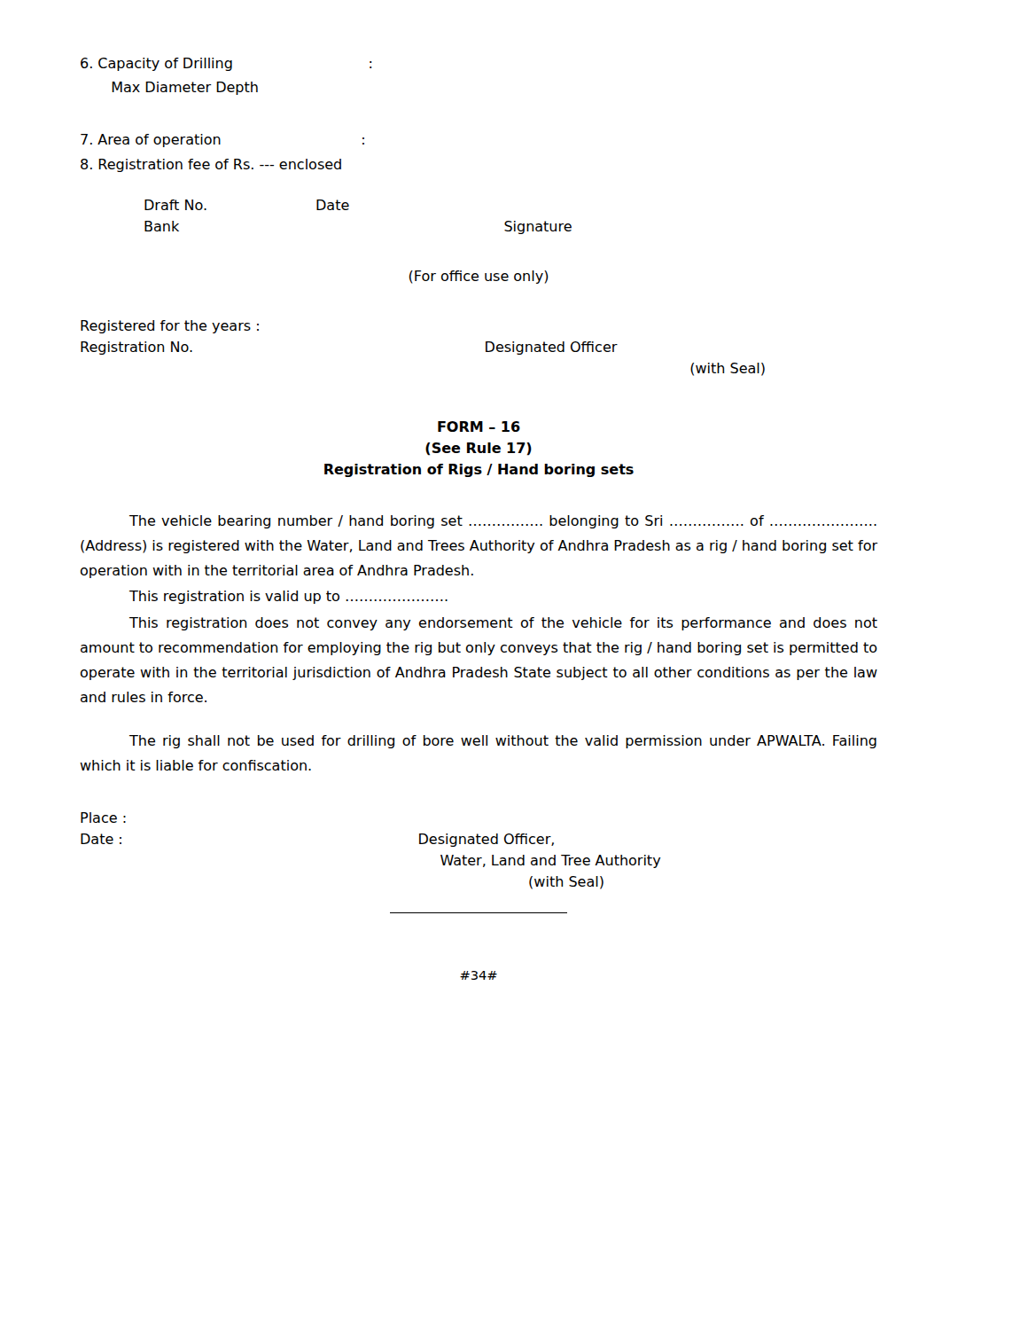6. Capacity of Drilling :
Max Diameter Depth
7. Area of operation :
8. Registration fee of Rs. --- enclosed
Draft No. Date
Bank Signature
(For office use only)
Registered for the years :
Registration No. Designated Officer
(with Seal)
FORM – 16
(See Rule 17)
Registration of Rigs / Hand boring sets
The vehicle bearing number / hand boring set ……………. belonging to Sri ……………. of ………………….. (Address) is registered with the Water, Land and Trees Authority of Andhra Pradesh as a rig / hand boring set for operation with in the territorial area of Andhra Pradesh.
This registration is valid up to ………………….
This registration does not convey any endorsement of the vehicle for its performance and does not amount to recommendation for employing the rig but only conveys that the rig / hand boring set is permitted to operate with in the territorial jurisdiction of Andhra Pradesh State subject to all other conditions as per the law and rules in force.
The rig shall not be used for drilling of bore well without the valid permission under APWALTA. Failing which it is liable for confiscation.
Place :
Date : Designated Officer,
Water, Land and Tree Authority
(with Seal)
#34#